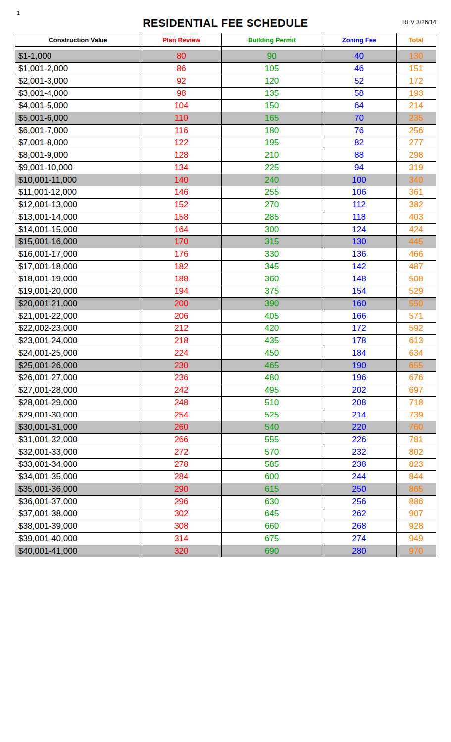1
RESIDENTIAL FEE SCHEDULE
REV 3/26/14
| Construction Value | Plan Review | Building Permit | Zoning Fee | Total |
| --- | --- | --- | --- | --- |
| $1-1,000 | 80 | 90 | 40 | 130 |
| $1,001-2,000 | 86 | 105 | 46 | 151 |
| $2,001-3,000 | 92 | 120 | 52 | 172 |
| $3,001-4,000 | 98 | 135 | 58 | 193 |
| $4,001-5,000 | 104 | 150 | 64 | 214 |
| $5,001-6,000 | 110 | 165 | 70 | 235 |
| $6,001-7,000 | 116 | 180 | 76 | 256 |
| $7,001-8,000 | 122 | 195 | 82 | 277 |
| $8,001-9,000 | 128 | 210 | 88 | 298 |
| $9,001-10,000 | 134 | 225 | 94 | 319 |
| $10,001-11,000 | 140 | 240 | 100 | 340 |
| $11,001-12,000 | 146 | 255 | 106 | 361 |
| $12,001-13,000 | 152 | 270 | 112 | 382 |
| $13,001-14,000 | 158 | 285 | 118 | 403 |
| $14,001-15,000 | 164 | 300 | 124 | 424 |
| $15,001-16,000 | 170 | 315 | 130 | 445 |
| $16,001-17,000 | 176 | 330 | 136 | 466 |
| $17,001-18,000 | 182 | 345 | 142 | 487 |
| $18,001-19,000 | 188 | 360 | 148 | 508 |
| $19,001-20,000 | 194 | 375 | 154 | 529 |
| $20,001-21,000 | 200 | 390 | 160 | 550 |
| $21,001-22,000 | 206 | 405 | 166 | 571 |
| $22,002-23,000 | 212 | 420 | 172 | 592 |
| $23,001-24,000 | 218 | 435 | 178 | 613 |
| $24,001-25,000 | 224 | 450 | 184 | 634 |
| $25,001-26,000 | 230 | 465 | 190 | 655 |
| $26,001-27,000 | 236 | 480 | 196 | 676 |
| $27,001-28,000 | 242 | 495 | 202 | 697 |
| $28,001-29,000 | 248 | 510 | 208 | 718 |
| $29,001-30,000 | 254 | 525 | 214 | 739 |
| $30,001-31,000 | 260 | 540 | 220 | 760 |
| $31,001-32,000 | 266 | 555 | 226 | 781 |
| $32,001-33,000 | 272 | 570 | 232 | 802 |
| $33,001-34,000 | 278 | 585 | 238 | 823 |
| $34,001-35,000 | 284 | 600 | 244 | 844 |
| $35,001-36,000 | 290 | 615 | 250 | 865 |
| $36,001-37,000 | 296 | 630 | 256 | 886 |
| $37,001-38,000 | 302 | 645 | 262 | 907 |
| $38,001-39,000 | 308 | 660 | 268 | 928 |
| $39,001-40,000 | 314 | 675 | 274 | 949 |
| $40,001-41,000 | 320 | 690 | 280 | 970 |